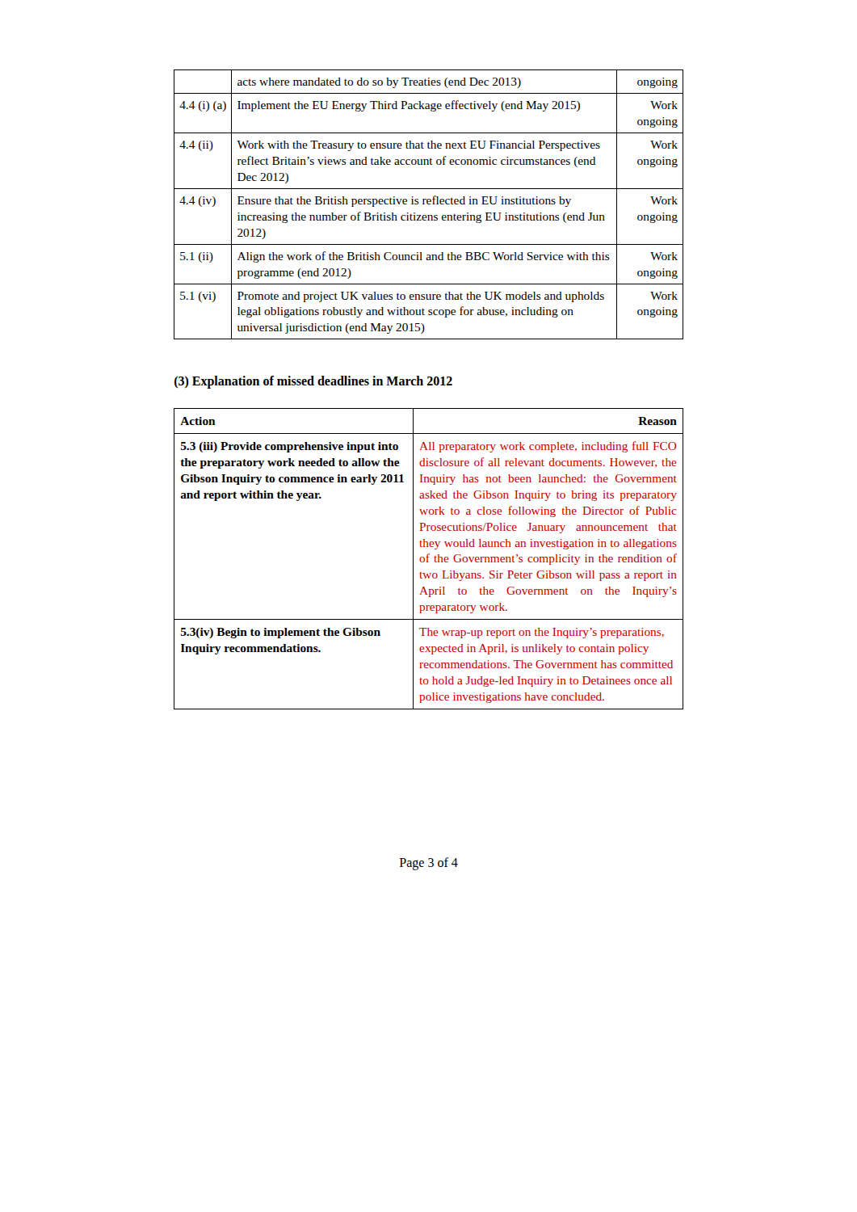| | acts where mandated to do so by Treaties (end Dec 2013) | ongoing |
| 4.4 (i) (a) | Implement the EU Energy Third Package effectively (end May 2015) | Work ongoing |
| 4.4 (ii) | Work with the Treasury to ensure that the next EU Financial Perspectives reflect Britain’s views and take account of economic circumstances (end Dec 2012) | Work ongoing |
| 4.4 (iv) | Ensure that the British perspective is reflected in EU institutions by increasing the number of British citizens entering EU institutions (end Jun 2012) | Work ongoing |
| 5.1 (ii) | Align the work of the British Council and the BBC World Service with this programme (end 2012) | Work ongoing |
| 5.1 (vi) | Promote and project UK values to ensure that the UK models and upholds legal obligations robustly and without scope for abuse, including on universal jurisdiction (end May 2015) | Work ongoing |
(3) Explanation of missed deadlines in March 2012
| Action | Reason |
| --- | --- |
| 5.3 (iii) Provide comprehensive input into the preparatory work needed to allow the Gibson Inquiry to commence in early 2011 and report within the year. | All preparatory work complete, including full FCO disclosure of all relevant documents. However, the Inquiry has not been launched: the Government asked the Gibson Inquiry to bring its preparatory work to a close following the Director of Public Prosecutions/Police January announcement that they would launch an investigation in to allegations of the Government’s complicity in the rendition of two Libyans. Sir Peter Gibson will pass a report in April to the Government on the Inquiry’s preparatory work. |
| 5.3(iv) Begin to implement the Gibson Inquiry recommendations. | The wrap-up report on the Inquiry’s preparations, expected in April, is unlikely to contain policy recommendations. The Government has committed to hold a Judge-led Inquiry in to Detainees once all police investigations have concluded. |
Page 3 of 4